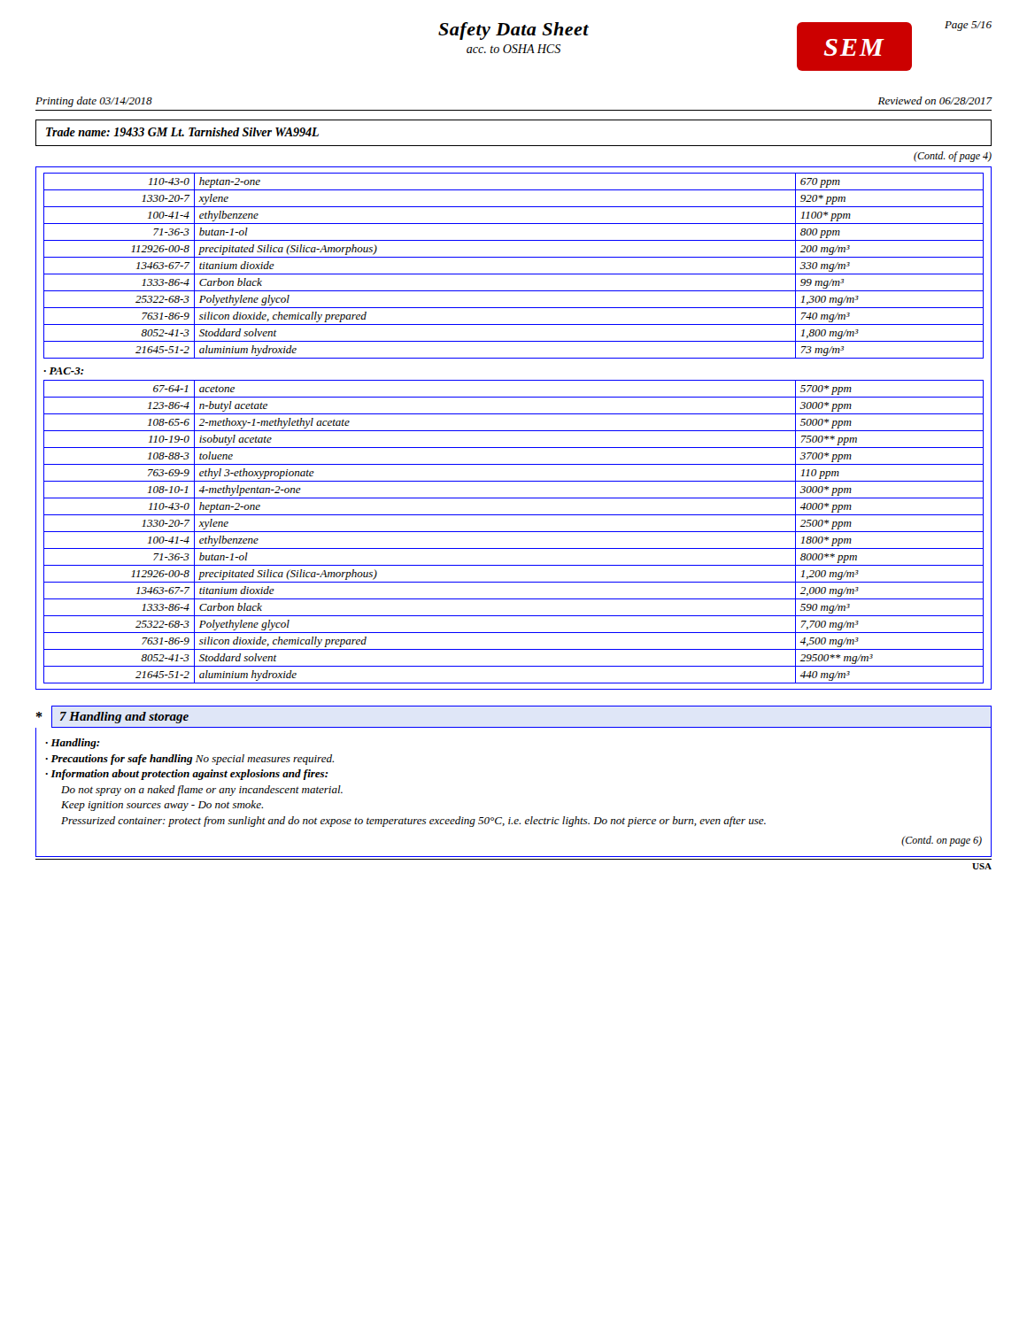Page 5/16
SEM
Safety Data Sheet
acc. to OSHA HCS
Printing date 03/14/2018 Reviewed on 06/28/2017
Trade name: 19433 GM Lt. Tarnished Silver WA994L
(Contd. of page 4)
| 110-43-0 | heptan-2-one | 670 ppm |
| 1330-20-7 | xylene | 920* ppm |
| 100-41-4 | ethylbenzene | 1100* ppm |
| 71-36-3 | butan-1-ol | 800 ppm |
| 112926-00-8 | precipitated Silica (Silica-Amorphous) | 200 mg/m³ |
| 13463-67-7 | titanium dioxide | 330 mg/m³ |
| 1333-86-4 | Carbon black | 99 mg/m³ |
| 25322-68-3 | Polyethylene glycol | 1,300 mg/m³ |
| 7631-86-9 | silicon dioxide, chemically prepared | 740 mg/m³ |
| 8052-41-3 | Stoddard solvent | 1,800 mg/m³ |
| 21645-51-2 | aluminium hydroxide | 73 mg/m³ |
· PAC-3:
| 67-64-1 | acetone | 5700* ppm |
| 123-86-4 | n-butyl acetate | 3000* ppm |
| 108-65-6 | 2-methoxy-1-methylethyl acetate | 5000* ppm |
| 110-19-0 | isobutyl acetate | 7500** ppm |
| 108-88-3 | toluene | 3700* ppm |
| 763-69-9 | ethyl 3-ethoxypropionate | 110 ppm |
| 108-10-1 | 4-methylpentan-2-one | 3000* ppm |
| 110-43-0 | heptan-2-one | 4000* ppm |
| 1330-20-7 | xylene | 2500* ppm |
| 100-41-4 | ethylbenzene | 1800* ppm |
| 71-36-3 | butan-1-ol | 8000** ppm |
| 112926-00-8 | precipitated Silica (Silica-Amorphous) | 1,200 mg/m³ |
| 13463-67-7 | titanium dioxide | 2,000 mg/m³ |
| 1333-86-4 | Carbon black | 590 mg/m³ |
| 25322-68-3 | Polyethylene glycol | 7,700 mg/m³ |
| 7631-86-9 | silicon dioxide, chemically prepared | 4,500 mg/m³ |
| 8052-41-3 | Stoddard solvent | 29500** mg/m³ |
| 21645-51-2 | aluminium hydroxide | 440 mg/m³ |
*
7 Handling and storage
· Handling:
· Precautions for safe handling No special measures required.
· Information about protection against explosions and fires:
Do not spray on a naked flame or any incandescent material.
Keep ignition sources away - Do not smoke.
Pressurized container: protect from sunlight and do not expose to temperatures exceeding 50°C, i.e. electric lights. Do not pierce or burn, even after use.
(Contd. on page 6)
USA